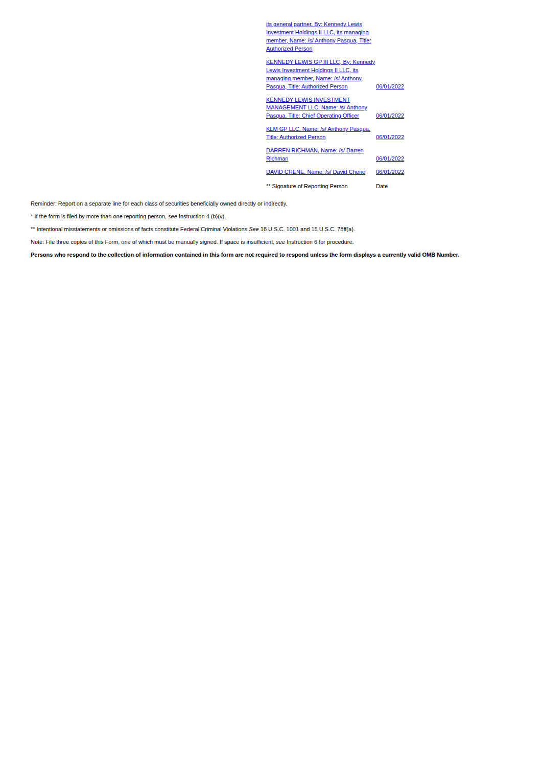| its general partner, By: Kennedy Lewis Investment Holdings II LLC, its managing member, Name: /s/ Anthony Pasqua, Title: Authorized Person | |
| KENNEDY LEWIS GP III LLC, By: Kennedy Lewis Investment Holdings II LLC, its managing member, Name: /s/ Anthony Pasqua, Title: Authorized Person | 06/01/2022 |
| KENNEDY LEWIS INVESTMENT MANAGEMENT LLC, Name: /s/ Anthony Pasqua, Title: Chief Operating Officer | 06/01/2022 |
| KLM GP LLC, Name: /s/ Anthony Pasqua, Title: Authorized Person | 06/01/2022 |
| DARREN RICHMAN, Name: /s/ Darren Richman | 06/01/2022 |
| DAVID CHENE, Name: /s/ David Chene | 06/01/2022 |
| ** Signature of Reporting Person | Date |
Reminder: Report on a separate line for each class of securities beneficially owned directly or indirectly.
* If the form is filed by more than one reporting person, see Instruction 4 (b)(v).
** Intentional misstatements or omissions of facts constitute Federal Criminal Violations See 18 U.S.C. 1001 and 15 U.S.C. 78ff(a).
Note: File three copies of this Form, one of which must be manually signed. If space is insufficient, see Instruction 6 for procedure.
Persons who respond to the collection of information contained in this form are not required to respond unless the form displays a currently valid OMB Number.